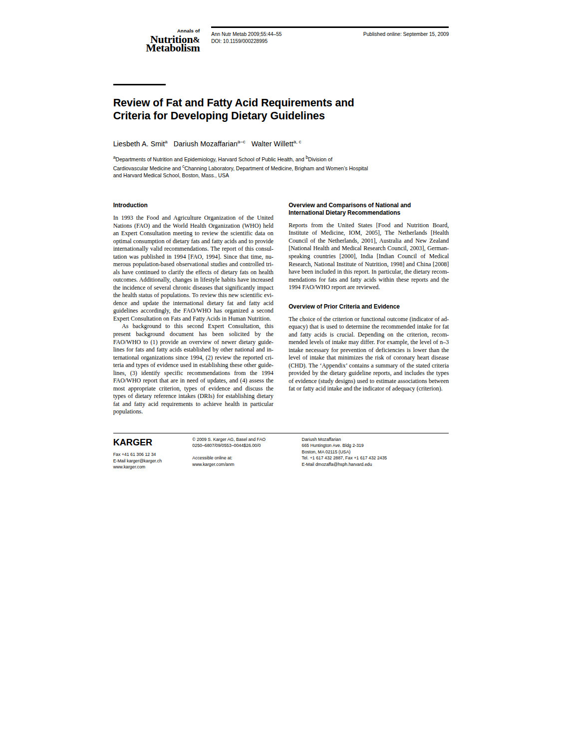Annals of
Nutrition&
Metabolism
Ann Nutr Metab 2009;55:44–55
DOI: 10.1159/000228995
Published online: September 15, 2009
Review of Fat and Fatty Acid Requirements and
Criteria for Developing Dietary Guidelines
Liesbeth A. Smita Dariush Mozaffariana–c Walter Willetta, c
aDepartments of Nutrition and Epidemiology, Harvard School of Public Health, and bDivision of
Cardiovascular Medicine and cChanning Laboratory, Department of Medicine, Brigham and Women’s Hospital
and Harvard Medical School, Boston, Mass., USA
Introduction
In 1993 the Food and Agriculture Organization of the United Nations (FAO) and the World Health Organization (WHO) held an Expert Consultation meeting to review the scientific data on optimal consumption of dietary fats and fatty acids and to provide internationally valid recommendations. The report of this consultation was published in 1994 [FAO, 1994]. Since that time, numerous population-based observational studies and controlled trials have continued to clarify the effects of dietary fats on health outcomes. Additionally, changes in lifestyle habits have increased the incidence of several chronic diseases that significantly impact the health status of populations. To review this new scientific evidence and update the international dietary fat and fatty acid guidelines accordingly, the FAO/WHO has organized a second Expert Consultation on Fats and Fatty Acids in Human Nutrition.
As background to this second Expert Consultation, this present background document has been solicited by the FAO/WHO to (1) provide an overview of newer dietary guidelines for fats and fatty acids established by other national and international organizations since 1994, (2) review the reported criteria and types of evidence used in establishing these other guidelines, (3) identify specific recommendations from the 1994 FAO/WHO report that are in need of updates, and (4) assess the most appropriate criterion, types of evidence and discuss the types of dietary reference intakes (DRIs) for establishing dietary fat and fatty acid requirements to achieve health in particular populations.
Overview and Comparisons of National and
International Dietary Recommendations
Reports from the United States [Food and Nutrition Board, Institute of Medicine, IOM, 2005], The Netherlands [Health Council of the Netherlands, 2001], Australia and New Zealand [National Health and Medical Research Council, 2003], German-speaking countries [2000], India [Indian Council of Medical Research, National Institute of Nutrition, 1998] and China [2008] have been included in this report. In particular, the dietary recommendations for fats and fatty acids within these reports and the 1994 FAO/WHO report are reviewed.
Overview of Prior Criteria and Evidence
The choice of the criterion or functional outcome (indicator of adequacy) that is used to determine the recommended intake for fat and fatty acids is crucial. Depending on the criterion, recommended levels of intake may differ. For example, the level of n–3 intake necessary for prevention of deficiencies is lower than the level of intake that minimizes the risk of coronary heart disease (CHD). The ‘Appendix’ contains a summary of the stated criteria provided by the dietary guideline reports, and includes the types of evidence (study designs) used to estimate associations between fat or fatty acid intake and the indicator of adequacy (criterion).
KARGER
Fax +41 61 306 12 34
E-Mail karger@karger.ch
www.karger.com
© 2009 S. Karger AG, Basel and FAO
0250–6807/09/0553–0044$26.00/0
Accessible online at:
www.karger.com/anm
Dariush Mozaffarian
665 Huntington Ave. Bldg 2-319
Boston, MA 02115 (USA)
Tel. +1 617 432 2887, Fax +1 617 432 2435
E-Mail dmozaffa@hsph.harvard.edu